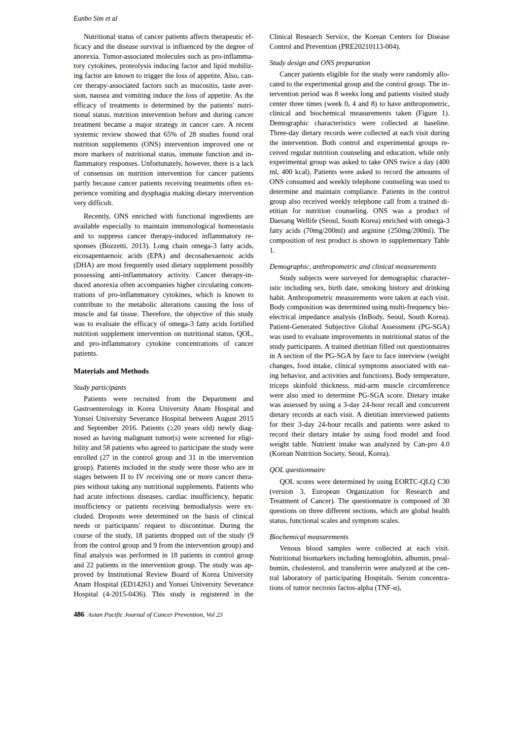Eunbo Sim et al
Nutritional status of cancer patients affects therapeutic efficacy and the disease survival is influenced by the degree of anorexia. Tumor-associated molecules such as pro-inflammatory cytokines, proteolysis inducing factor and lipid mobilizing factor are known to trigger the loss of appetite. Also, cancer therapy-associated factors such as mucositis, taste aversion, nausea and vomiting induce the loss of appetite. As the efficacy of treatments is determined by the patients' nutritional status, nutrition intervention before and during cancer treatment became a major strategy in cancer care. A recent systemic review showed that 65% of 28 studies found oral nutrition supplements (ONS) intervention improved one or more markers of nutritional status, immune function and inflammatory responses. Unfortunately, however, there is a lack of consensus on nutrition intervention for cancer patients partly because cancer patients receiving treatments often experience vomiting and dysphagia making dietary intervention very difficult.
Recently, ONS enriched with functional ingredients are available especially to maintain immunological homeostasis and to suppress cancer therapy-induced inflammatory responses (Bozzetti, 2013). Long chain omega-3 fatty acids, eicosapentaenoic acids (EPA) and decosahexaenoic acids (DHA) are most frequently used dietary supplement possibly possessing anti-inflammatory activity. Cancer therapy-induced anorexia often accompanies higher circulating concentrations of pro-inflammatory cytokines, which is known to contribute to the metabolic alterations causing the loss of muscle and fat tissue. Therefore, the objective of this study was to evaluate the efficacy of omega-3 fatty acids fortified nutrition supplement intervention on nutritional status, QOL, and pro-inflammatory cytokine concentrations of cancer patients.
Materials and Methods
Study participants
Patients were recruited from the Department and Gastroenterology in Korea University Anam Hospital and Yonsei University Severance Hospital between August 2015 and September 2016. Patients (≥20 years old) newly diagnosed as having malignant tumor(s) were screened for eligibility and 58 patients who agreed to participate the study were enrolled (27 in the control group and 31 in the intervention group). Patients included in the study were those who are in stages between II to IV receiving one or more cancer therapies without taking any nutritional supplements. Patients who had acute infectious diseases, cardiac insufficiency, hepatic insufficiency or patients receiving hemodialysis were excluded. Dropouts were determined on the basis of clinical needs or participants' request to discontinue. During the course of the study, 18 patients dropped out of the study (9 from the control group and 9 from the intervention group) and final analysis was performed in 18 patients in control group and 22 patients in the intervention group. The study was approved by Institutional Review Board of Korea University Anam Hospital (ED14261) and Yonsei University Severance Hospital (4-2015-0436). This study is registered in the Clinical Research Service, the Korean Centers for Disease Control and Prevention (PRE20210113-004).
Study design and ONS preparation
Cancer patients eligible for the study were randomly allocated to the experimental group and the control group. The intervention period was 8 weeks long and patients visited study center three times (week 0, 4 and 8) to have anthropometric, clinical and biochemical measurements taken (Figure 1). Demographic characteristics were collected at baseline. Three-day dietary records were collected at each visit during the intervention. Both control and experimental groups received regular nutrition counseling and education, while only experimental group was asked to take ONS twice a day (400 ml, 400 kcal). Patients were asked to record the amounts of ONS consumed and weekly telephone counseling was used to determine and maintain compliance. Patients in the control group also received weekly telephone call from a trained dietitian for nutrition counseling. ONS was a product of Daesang Wellife (Seoul, South Korea) enriched with omega-3 fatty acids (70mg/200ml) and arginine (250mg/200ml). The composition of test product is shown in supplementary Table 1.
Demographic, anthropometric and clinical measurements
Study subjects were surveyed for demographic characteristic including sex, birth date, smoking history and drinking habit. Anthropometric measurements were taken at each visit. Body composition was determined using multi-frequency bioelectrical impedance analysis (InBody, Seoul, South Korea). Patient-Generated Subjective Global Assessment (PG-SGA) was used to evaluate improvements in nutritional status of the study participants. A trained dietitian filled out questionnaires in A section of the PG-SGA by face to face interview (weight changes, food intake, clinical symptoms associated with eating behavior, and activities and functions). Body temperature, triceps skinfold thickness, mid-arm muscle circumference were also used to determine PG-SGA score. Dietary intake was assessed by using a 3-day 24-hour recall and concurrent dietary records at each visit. A dietitian interviewed patients for their 3-day 24-hour recalls and patients were asked to record their dietary intake by using food model and food weight table. Nutrient intake was analyzed by Can-pro 4.0 (Korean Nutrition Society, Seoul, Korea).
QOL questionnaire
QOL scores were determined by using EORTC-QLQ C30 (version 3, European Organization for Research and Treatment of Cancer). The questionnaire is composed of 30 questions on three different sections, which are global health status, functional scales and symptom scales.
Biochemical measurements
Venous blood samples were collected at each visit. Nutritional biomarkers including hemoglobin, albumin, prealbumin, cholesterol, and transferrin were analyzed at the central laboratory of participating Hospitals. Serum concentrations of tumor necrosis factos-alpha (TNF-α),
486 Asian Pacific Journal of Cancer Prevention, Vol 23